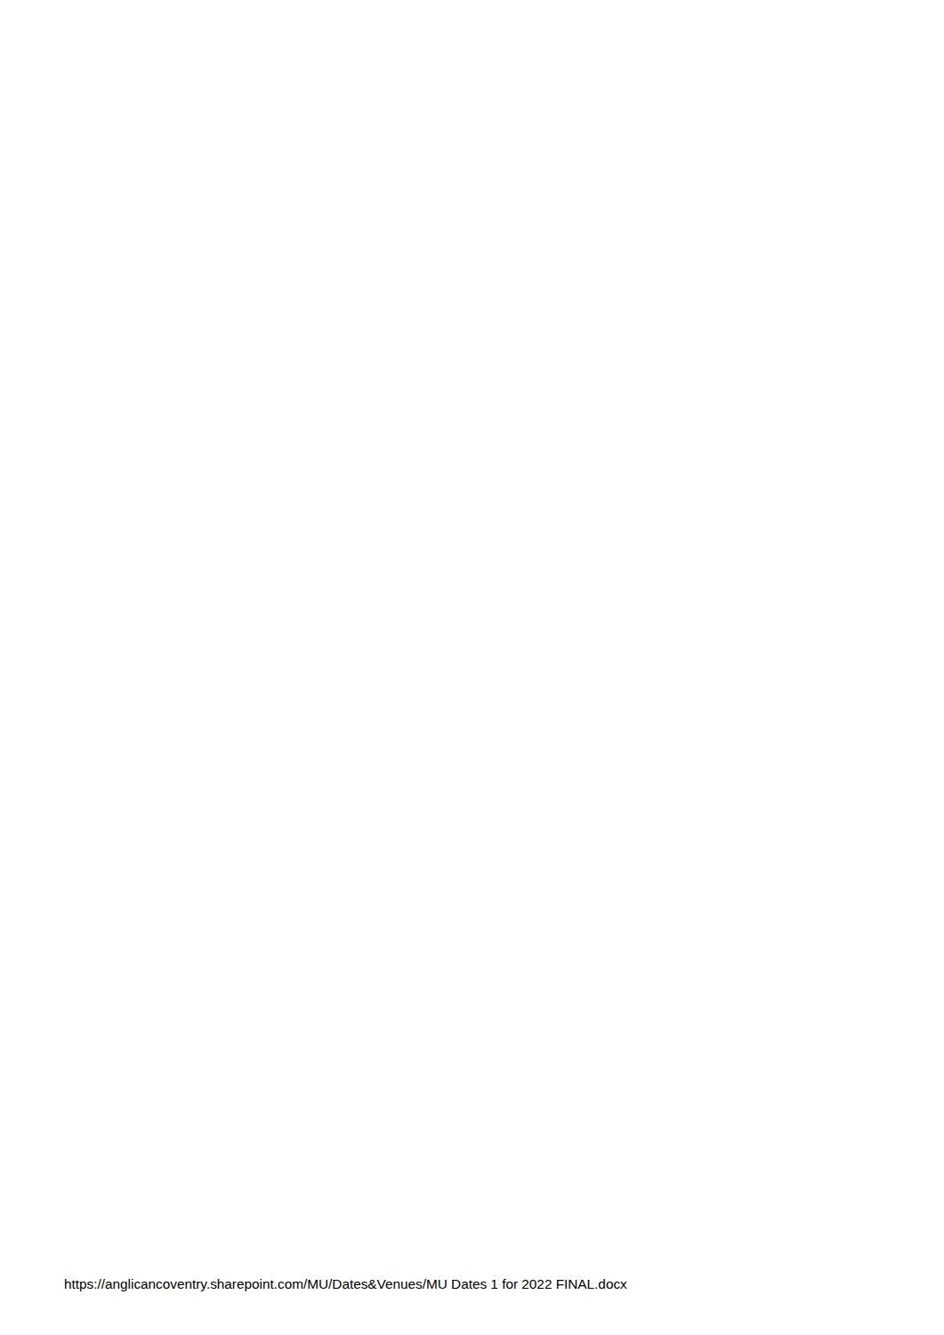https://anglicancoventry.sharepoint.com/MU/Dates&Venues/MU Dates 1 for 2022 FINAL.docx